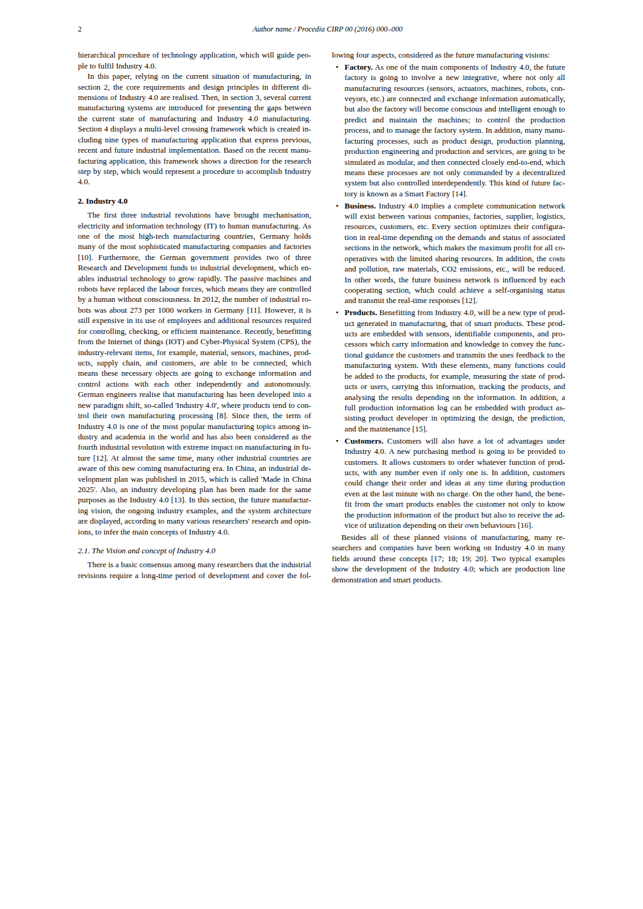2 Author name / Procedia CIRP 00 (2016) 000–000
hierarchical procedure of technology application, which will guide people to fulfil Industry 4.0.
In this paper, relying on the current situation of manufacturing, in section 2, the core requirements and design principles in different dimensions of Industry 4.0 are realised. Then, in section 3, several current manufacturing systems are introduced for presenting the gaps between the current state of manufacturing and Industry 4.0 manufacturing. Section 4 displays a multi-level crossing framework which is created including nine types of manufacturing application that express previous, recent and future industrial implementation. Based on the recent manufacturing application, this framework shows a direction for the research step by step, which would represent a procedure to accomplish Industry 4.0.
2. Industry 4.0
The first three industrial revolutions have brought mechanisation, electricity and information technology (IT) to human manufacturing. As one of the most high-tech manufacturing countries, Germany holds many of the most sophisticated manufacturing companies and factories [10]. Furthermore, the German government provides two of three Research and Development funds to industrial development, which enables industrial technology to grow rapidly. The passive machines and robots have replaced the labour forces, which means they are controlled by a human without consciousness. In 2012, the number of industrial robots was about 273 per 1000 workers in Germany [11]. However, it is still expensive in its use of employees and additional resources required for controlling, checking, or efficient maintenance. Recently, benefitting from the Internet of things (IOT) and Cyber-Physical System (CPS), the industry-relevant items, for example, material, sensors, machines, products, supply chain, and customers, are able to be connected, which means these necessary objects are going to exchange information and control actions with each other independently and autonomously. German engineers realise that manufacturing has been developed into a new paradigm shift, so-called 'Industry 4.0', where products tend to control their own manufacturing processing [8]. Since then, the term of Industry 4.0 is one of the most popular manufacturing topics among industry and academia in the world and has also been considered as the fourth industrial revolution with extreme impact on manufacturing in future [12]. At almost the same time, many other industrial countries are aware of this new coming manufacturing era. In China, an industrial development plan was published in 2015, which is called 'Made in China 2025'. Also, an industry developing plan has been made for the same purposes as the Industry 4.0 [13]. In this section, the future manufacturing vision, the ongoing industry examples, and the system architecture are displayed, according to many various researchers' research and opinions, to infer the main concepts of Industry 4.0.
2.1. The Vision and concept of Industry 4.0
There is a basic consensus among many researchers that the industrial revisions require a long-time period of development and cover the following four aspects, considered as the future manufacturing visions:
Factory. As one of the main components of Industry 4.0, the future factory is going to involve a new integrative, where not only all manufacturing resources (sensors, actuators, machines, robots, conveyors, etc.) are connected and exchange information automatically, but also the factory will become conscious and intelligent enough to predict and maintain the machines; to control the production process, and to manage the factory system. In addition, many manufacturing processes, such as product design, production planning, production engineering and production and services, are going to be simulated as modular, and then connected closely end-to-end, which means these processes are not only commanded by a decentralized system but also controlled interdependently. This kind of future factory is known as a Smart Factory [14].
Business. Industry 4.0 implies a complete communication network will exist between various companies, factories, supplier, logistics, resources, customers, etc. Every section optimizes their configuration in real-time depending on the demands and status of associated sections in the network, which makes the maximum profit for all cooperatives with the limited sharing resources. In addition, the costs and pollution, raw materials, CO2 emissions, etc., will be reduced. In other words, the future business network is influenced by each cooperating section, which could achieve a self-organising status and transmit the real-time responses [12].
Products. Benefitting from Industry 4.0, will be a new type of product generated in manufacturing, that of smart products. These products are embedded with sensors, identifiable components, and processors which carry information and knowledge to convey the functional guidance the customers and transmits the uses feedback to the manufacturing system. With these elements, many functions could be added to the products, for example, measuring the state of products or users, carrying this information, tracking the products, and analysing the results depending on the information. In addition, a full production information log can be embedded with product assisting product developer in optimizing the design, the prediction, and the maintenance [15].
Customers. Customers will also have a lot of advantages under Industry 4.0. A new purchasing method is going to be provided to customers. It allows customers to order whatever function of products, with any number even if only one is. In addition, customers could change their order and ideas at any time during production even at the last minute with no charge. On the other hand, the benefit from the smart products enables the customer not only to know the production information of the product but also to receive the advice of utilization depending on their own behaviours [16].
Besides all of these planned visions of manufacturing, many researchers and companies have been working on Industry 4.0 in many fields around these concepts [17; 18; 19; 20]. Two typical examples show the development of the Industry 4.0; which are production line demonstration and smart products.